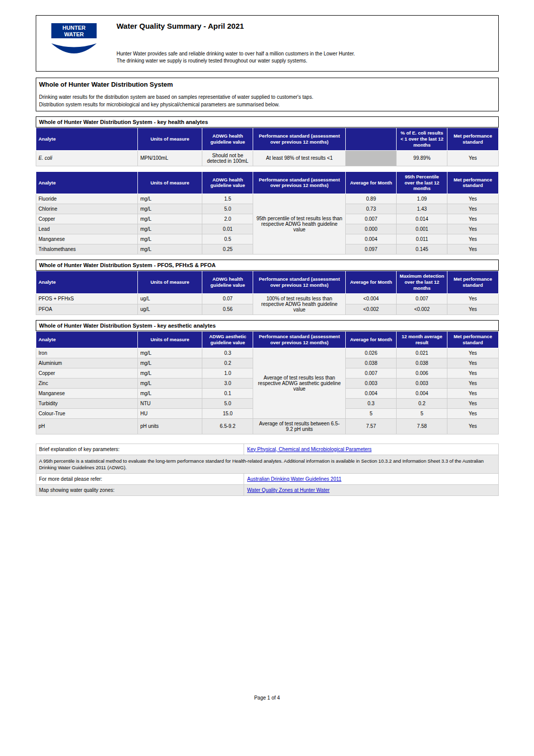Water Quality Summary - April 2021
Hunter Water provides safe and reliable drinking water to over half a million customers in the Lower Hunter.
The drinking water we supply is routinely tested throughout our water supply systems.
Whole of Hunter Water Distribution System
Drinking water results for the distribution system are based on samples representative of water supplied to customer's taps.
Distribution system results for microbiological and key physical/chemical parameters are summarised below.
Whole of Hunter Water Distribution System - key health analytes
| Analyte | Units of measure | ADWG health guideline value | Performance standard (assessment over previous 12 months) | | % of E. coli results < 1 over the last 12 months | Met performance standard |
| --- | --- | --- | --- | --- | --- | --- |
| E. coli | MPN/100mL | Should not be detected in 100mL | At least 98% of test results <1 | | 99.89% | Yes |
| Analyte | Units of measure | ADWG health guideline value | Performance standard (assessment over previous 12 months) | Average for Month | 95th Percentile over the last 12 months | Met performance standard |
| --- | --- | --- | --- | --- | --- | --- |
| Fluoride | mg/L | 1.5 | 95th percentile of test results less than respective ADWG health guideline value | 0.89 | 1.09 | Yes |
| Chlorine | mg/L | 5.0 | 0.73 | 1.43 | Yes |
| Copper | mg/L | 2.0 | 0.007 | 0.014 | Yes |
| Lead | mg/L | 0.01 | 0.000 | 0.001 | Yes |
| Manganese | mg/L | 0.5 | 0.004 | 0.011 | Yes |
| Trihalomethanes | mg/L | 0.25 | 0.097 | 0.145 | Yes |
Whole of Hunter Water Distribution System - PFOS, PFHxS & PFOA
| Analyte | Units of measure | ADWG health guideline value | Performance standard (assessment over previous 12 months) | Average for Month | Maximum detection over the last 12 months | Met performance standard |
| --- | --- | --- | --- | --- | --- | --- |
| PFOS + PFHxS | ug/L | 0.07 | 100% of test results less than respective ADWG health guideline value | <0.004 | 0.007 | Yes |
| PFOA | ug/L | 0.56 | <0.002 | <0.002 | Yes |
Whole of Hunter Water Distribution System - key aesthetic analytes
| Analyte | Units of measure | ADWG aesthetic guideline value | Performance standard (assessment over previous 12 months) | Average for Month | 12 month average result | Met performance standard |
| --- | --- | --- | --- | --- | --- | --- |
| Iron | mg/L | 0.3 | Average of test results less than respective ADWG aesthetic guideline value | 0.026 | 0.021 | Yes |
| Aluminium | mg/L | 0.2 | 0.038 | 0.038 | Yes |
| Copper | mg/L | 1.0 | 0.007 | 0.006 | Yes |
| Zinc | mg/L | 3.0 | 0.003 | 0.003 | Yes |
| Manganese | mg/L | 0.1 | 0.004 | 0.004 | Yes |
| Turbidity | NTU | 5.0 | 0.3 | 0.2 | Yes |
| Colour-True | HU | 15.0 | 5 | 5 | Yes |
| pH | pH units | 6.5-9.2 | Average of test results between 6.5-9.2 pH units | 7.57 | 7.58 | Yes |
| Brief explanation of key parameters: | Key Physical, Chemical and Microbiological Parameters |
| A 95th percentile is a statistical method to evaluate the long-term performance standard for Health-related analytes. Additional information is available in Section 10.3.2 and Information Sheet 3.3 of the Australian Drinking Water Guidelines 2011 (ADWG). |
| For more detail please refer: | Australian Drinking Water Guidelines 2011 |
| Map showing water quality zones: | Water Quality Zones at Hunter Water |
Page 1 of 4